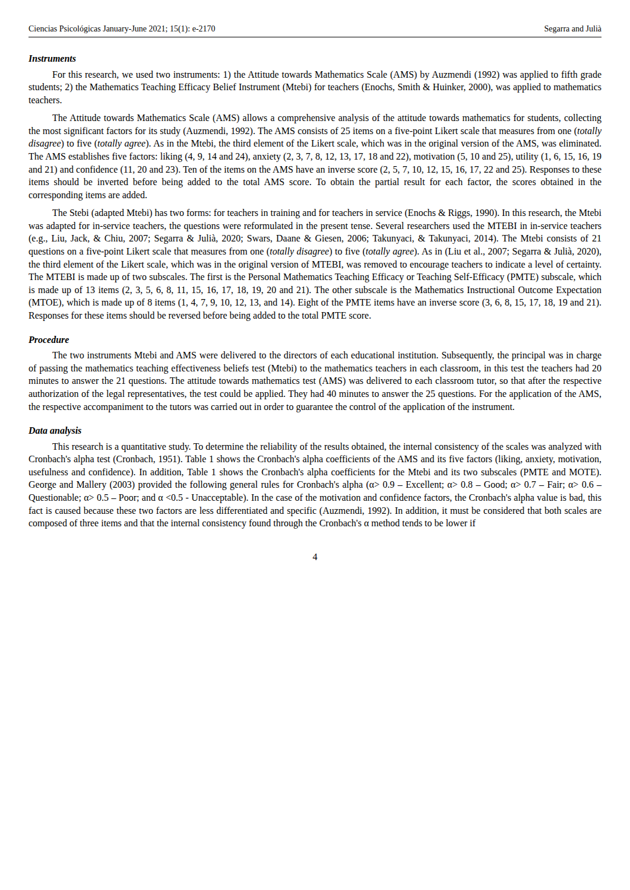Ciencias Psicológicas January-June 2021; 15(1): e-2170 Segarra and Julià
Instruments
For this research, we used two instruments: 1) the Attitude towards Mathematics Scale (AMS) by Auzmendi (1992) was applied to fifth grade students; 2) the Mathematics Teaching Efficacy Belief Instrument (Mtebi) for teachers (Enochs, Smith & Huinker, 2000), was applied to mathematics teachers.
The Attitude towards Mathematics Scale (AMS) allows a comprehensive analysis of the attitude towards mathematics for students, collecting the most significant factors for its study (Auzmendi, 1992). The AMS consists of 25 items on a five-point Likert scale that measures from one (totally disagree) to five (totally agree). As in the Mtebi, the third element of the Likert scale, which was in the original version of the AMS, was eliminated. The AMS establishes five factors: liking (4, 9, 14 and 24), anxiety (2, 3, 7, 8, 12, 13, 17, 18 and 22), motivation (5, 10 and 25), utility (1, 6, 15, 16, 19 and 21) and confidence (11, 20 and 23). Ten of the items on the AMS have an inverse score (2, 5, 7, 10, 12, 15, 16, 17, 22 and 25). Responses to these items should be inverted before being added to the total AMS score. To obtain the partial result for each factor, the scores obtained in the corresponding items are added.
The Stebi (adapted Mtebi) has two forms: for teachers in training and for teachers in service (Enochs & Riggs, 1990). In this research, the Mtebi was adapted for in-service teachers, the questions were reformulated in the present tense. Several researchers used the MTEBI in in-service teachers (e.g., Liu, Jack, & Chiu, 2007; Segarra & Julià, 2020; Swars, Daane & Giesen, 2006; Takunyaci, & Takunyaci, 2014). The Mtebi consists of 21 questions on a five-point Likert scale that measures from one (totally disagree) to five (totally agree). As in (Liu et al., 2007; Segarra & Julià, 2020), the third element of the Likert scale, which was in the original version of MTEBI, was removed to encourage teachers to indicate a level of certainty. The MTEBI is made up of two subscales. The first is the Personal Mathematics Teaching Efficacy or Teaching Self-Efficacy (PMTE) subscale, which is made up of 13 items (2, 3, 5, 6, 8, 11, 15, 16, 17, 18, 19, 20 and 21). The other subscale is the Mathematics Instructional Outcome Expectation (MTOE), which is made up of 8 items (1, 4, 7, 9, 10, 12, 13, and 14). Eight of the PMTE items have an inverse score (3, 6, 8, 15, 17, 18, 19 and 21). Responses for these items should be reversed before being added to the total PMTE score.
Procedure
The two instruments Mtebi and AMS were delivered to the directors of each educational institution. Subsequently, the principal was in charge of passing the mathematics teaching effectiveness beliefs test (Mtebi) to the mathematics teachers in each classroom, in this test the teachers had 20 minutes to answer the 21 questions. The attitude towards mathematics test (AMS) was delivered to each classroom tutor, so that after the respective authorization of the legal representatives, the test could be applied. They had 40 minutes to answer the 25 questions. For the application of the AMS, the respective accompaniment to the tutors was carried out in order to guarantee the control of the application of the instrument.
Data analysis
This research is a quantitative study. To determine the reliability of the results obtained, the internal consistency of the scales was analyzed with Cronbach's alpha test (Cronbach, 1951). Table 1 shows the Cronbach's alpha coefficients of the AMS and its five factors (liking, anxiety, motivation, usefulness and confidence). In addition, Table 1 shows the Cronbach's alpha coefficients for the Mtebi and its two subscales (PMTE and MOTE). George and Mallery (2003) provided the following general rules for Cronbach's alpha (α> 0.9 – Excellent; α> 0.8 – Good; α> 0.7 – Fair; α> 0.6 – Questionable; α> 0.5 – Poor; and α <0.5 - Unacceptable). In the case of the motivation and confidence factors, the Cronbach's alpha value is bad, this fact is caused because these two factors are less differentiated and specific (Auzmendi, 1992). In addition, it must be considered that both scales are composed of three items and that the internal consistency found through the Cronbach's α method tends to be lower if
4